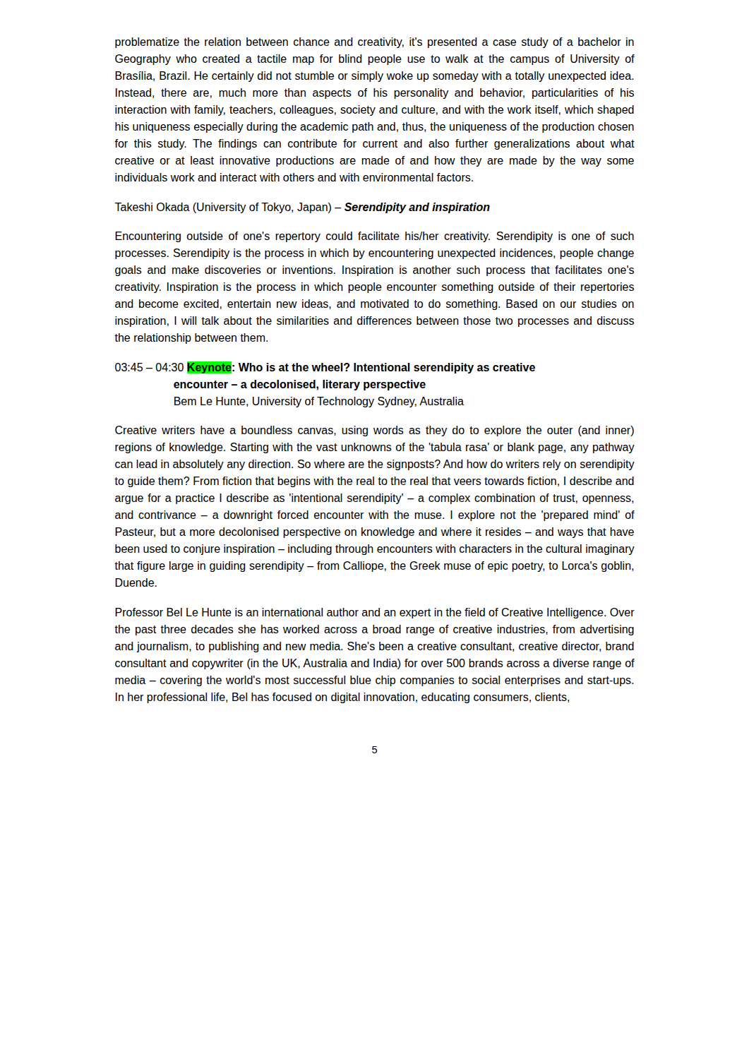problematize the relation between chance and creativity, it's presented a case study of a bachelor in Geography who created a tactile map for blind people use to walk at the campus of University of Brasília, Brazil. He certainly did not stumble or simply woke up someday with a totally unexpected idea. Instead, there are, much more than aspects of his personality and behavior, particularities of his interaction with family, teachers, colleagues, society and culture, and with the work itself, which shaped his uniqueness especially during the academic path and, thus, the uniqueness of the production chosen for this study. The findings can contribute for current and also further generalizations about what creative or at least innovative productions are made of and how they are made by the way some individuals work and interact with others and with environmental factors.
Takeshi Okada (University of Tokyo, Japan) – Serendipity and inspiration
Encountering outside of one's repertory could facilitate his/her creativity. Serendipity is one of such processes. Serendipity is the process in which by encountering unexpected incidences, people change goals and make discoveries or inventions. Inspiration is another such process that facilitates one's creativity. Inspiration is the process in which people encounter something outside of their repertories and become excited, entertain new ideas, and motivated to do something. Based on our studies on inspiration, I will talk about the similarities and differences between those two processes and discuss the relationship between them.
03:45 – 04:30 Keynote: Who is at the wheel? Intentional serendipity as creative encounter – a decolonised, literary perspective Bem Le Hunte, University of Technology Sydney, Australia
Creative writers have a boundless canvas, using words as they do to explore the outer (and inner) regions of knowledge. Starting with the vast unknowns of the 'tabula rasa' or blank page, any pathway can lead in absolutely any direction. So where are the signposts? And how do writers rely on serendipity to guide them? From fiction that begins with the real to the real that veers towards fiction, I describe and argue for a practice I describe as 'intentional serendipity' – a complex combination of trust, openness, and contrivance – a downright forced encounter with the muse. I explore not the 'prepared mind' of Pasteur, but a more decolonised perspective on knowledge and where it resides – and ways that have been used to conjure inspiration – including through encounters with characters in the cultural imaginary that figure large in guiding serendipity – from Calliope, the Greek muse of epic poetry, to Lorca's goblin, Duende.
Professor Bel Le Hunte is an international author and an expert in the field of Creative Intelligence. Over the past three decades she has worked across a broad range of creative industries, from advertising and journalism, to publishing and new media. She's been a creative consultant, creative director, brand consultant and copywriter (in the UK, Australia and India) for over 500 brands across a diverse range of media – covering the world's most successful blue chip companies to social enterprises and start-ups. In her professional life, Bel has focused on digital innovation, educating consumers, clients,
5